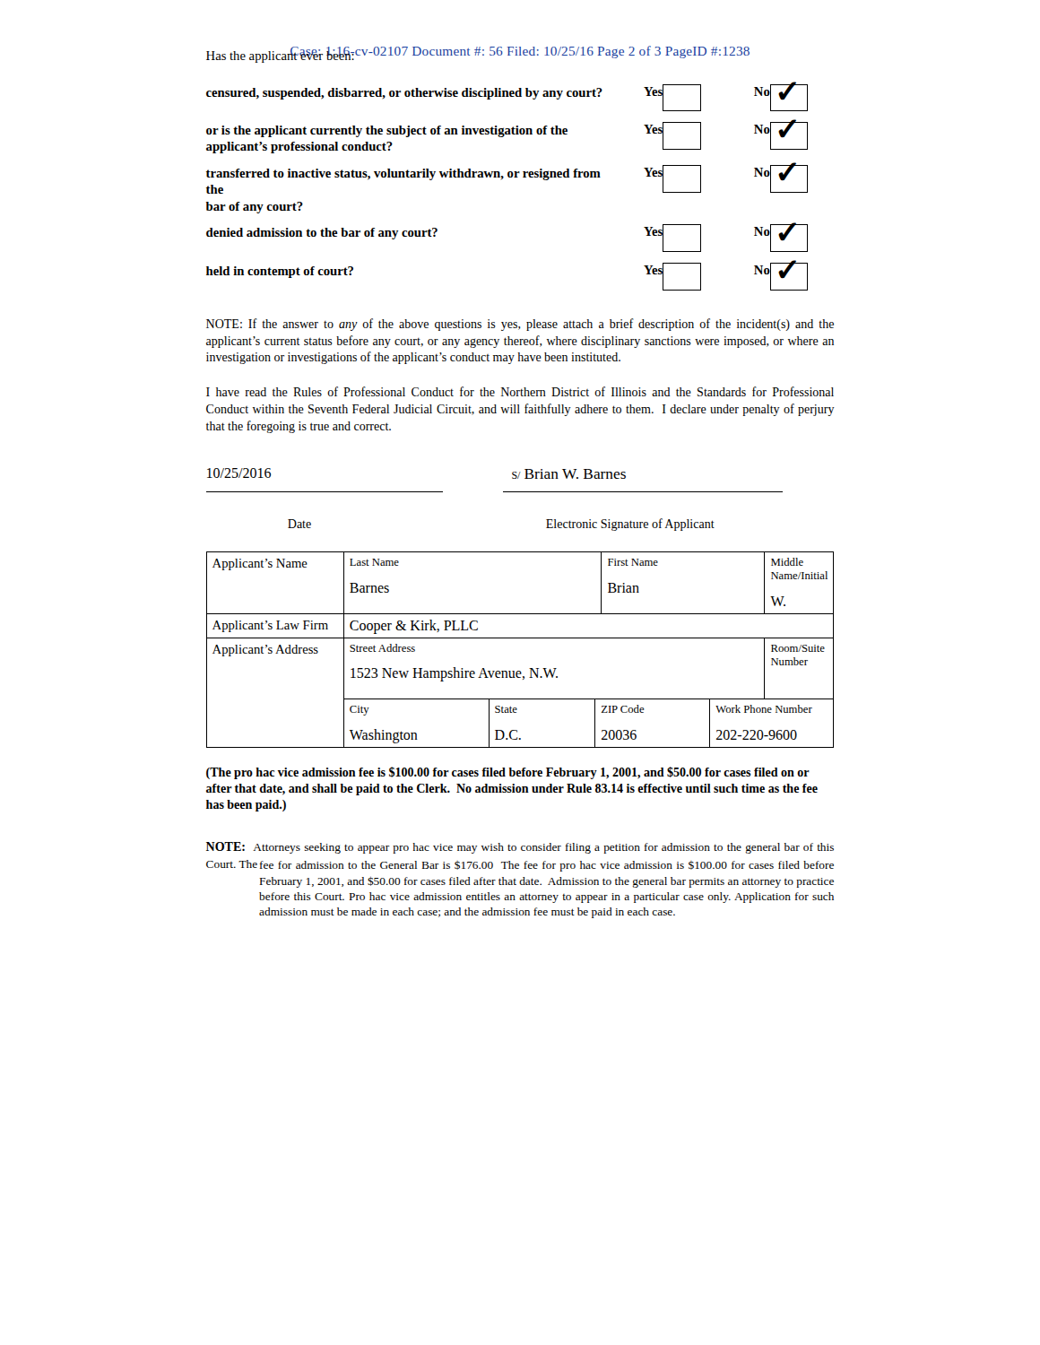Case: 1:16-cv-02107 Document #: 56 Filed: 10/25/16 Page 2 of 3 PageID #:1238
Has the applicant ever been:
| censured, suspended, disbarred, or otherwise disciplined by any court? | Yes | | No | |
| or is the applicant currently the subject of an investigation of the applicant’s professional conduct? | Yes | | No | |
| transferred to inactive status, voluntarily withdrawn, or resigned from the bar of any court? | Yes | | No | |
| denied admission to the bar of any court? | Yes | | No | |
| held in contempt of court? | Yes | | No | |
NOTE: If the answer to any of the above questions is yes, please attach a brief description of the incident(s) and the applicant’s current status before any court, or any agency thereof, where disciplinary sanctions were imposed, or where an investigation or investigations of the applicant’s conduct may have been instituted.
I have read the Rules of Professional Conduct for the Northern District of Illinois and the Standards for Professional Conduct within the Seventh Federal Judicial Circuit, and will faithfully adhere to them. I declare under penalty of perjury that the foregoing is true and correct.
10/25/2016
S/Brian W. Barnes
Date
Electronic Signature of Applicant
| Applicant’s Name | Last Name Barnes | First Name Brian | Middle Name/Initial W. |
| Applicant’s Law Firm | Cooper & Kirk, PLLC |
| Applicant’s Address | Street Address 1523 New Hampshire Avenue, N.W. | Room/Suite Number |
| / City Washington / State D.C. / ZIP Code 20036 / Work Phone Number 202-220-9600 / |
(The pro hac vice admission fee is $100.00 for cases filed before February 1, 2001, and $50.00 for cases filed on or after that date, and shall be paid to the Clerk. No admission under Rule 83.14 is effective until such time as the fee has been paid.)
NOTE: Attorneys seeking to appear pro hac vice may wish to consider filing a petition for admission to the general bar of this Court. The fee for admission to the General Bar is $176.00 The fee for pro hac vice admission is $100.00 for cases filed before February 1, 2001, and $50.00 for cases filed after that date. Admission to the general bar permits an attorney to practice before this Court. Pro hac vice admission entitles an attorney to appear in a particular case only. Application for such admission must be made in each case; and the admission fee must be paid in each case.